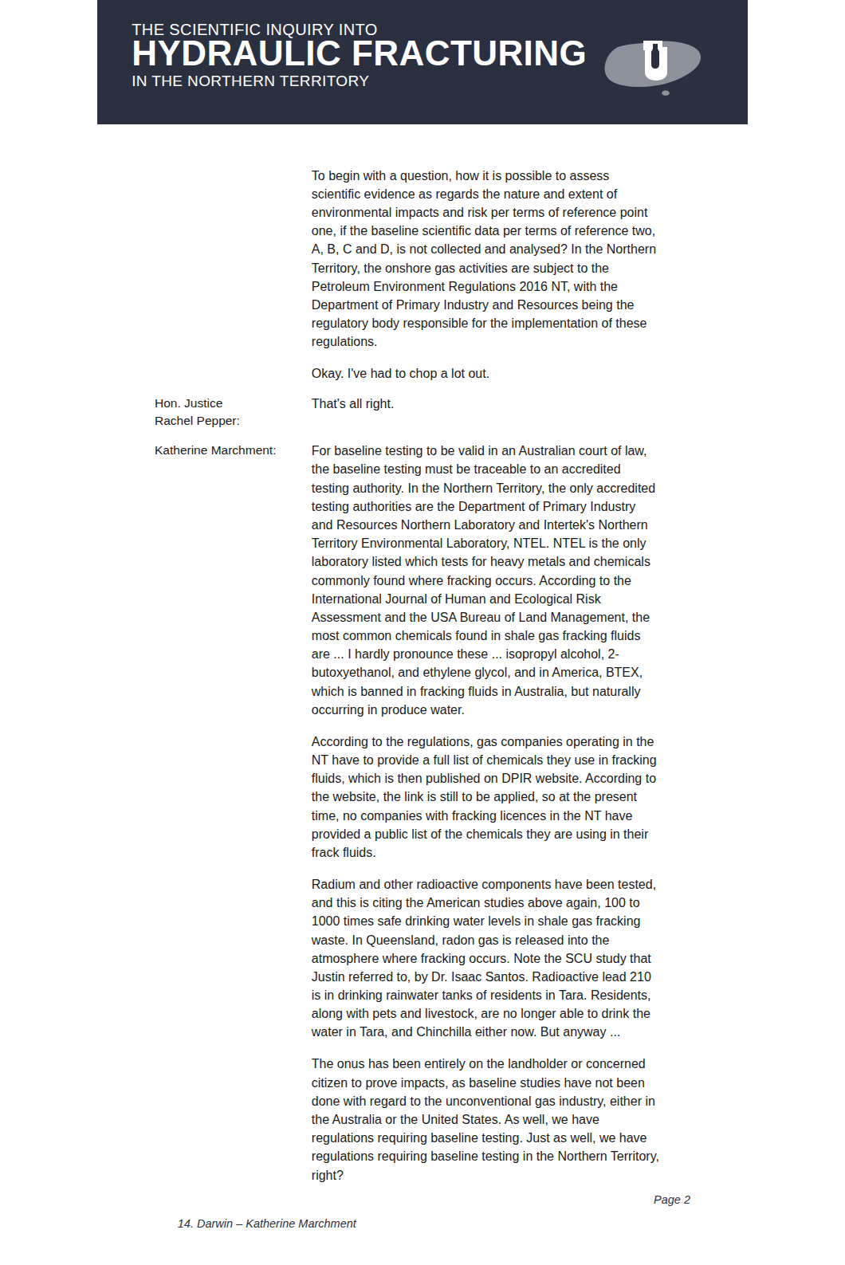The Scientific Inquiry into
Hydraulic Fracturing
in the Northern Territory
To begin with a question, how it is possible to assess scientific evidence as regards the nature and extent of environmental impacts and risk per terms of reference point one, if the baseline scientific data per terms of reference two, A, B, C and D, is not collected and analysed? In the Northern Territory, the onshore gas activities are subject to the Petroleum Environment Regulations 2016 NT, with the Department of Primary Industry and Resources being the regulatory body responsible for the implementation of these regulations.
Okay. I've had to chop a lot out.
Hon. Justice Rachel Pepper:
That's all right.
Katherine Marchment:
For baseline testing to be valid in an Australian court of law, the baseline testing must be traceable to an accredited testing authority. In the Northern Territory, the only accredited testing authorities are the Department of Primary Industry and Resources Northern Laboratory and Intertek's Northern Territory Environmental Laboratory, NTEL. NTEL is the only laboratory listed which tests for heavy metals and chemicals commonly found where fracking occurs. According to the International Journal of Human and Ecological Risk Assessment and the USA Bureau of Land Management, the most common chemicals found in shale gas fracking fluids are ... I hardly pronounce these ... isopropyl alcohol, 2-butoxyethanol, and ethylene glycol, and in America, BTEX, which is banned in fracking fluids in Australia, but naturally occurring in produce water.
According to the regulations, gas companies operating in the NT have to provide a full list of chemicals they use in fracking fluids, which is then published on DPIR website. According to the website, the link is still to be applied, so at the present time, no companies with fracking licences in the NT have provided a public list of the chemicals they are using in their frack fluids.
Radium and other radioactive components have been tested, and this is citing the American studies above again, 100 to 1000 times safe drinking water levels in shale gas fracking waste. In Queensland, radon gas is released into the atmosphere where fracking occurs. Note the SCU study that Justin referred to, by Dr. Isaac Santos. Radioactive lead 210 is in drinking rainwater tanks of residents in Tara. Residents, along with pets and livestock, are no longer able to drink the water in Tara, and Chinchilla either now. But anyway ...
The onus has been entirely on the landholder or concerned citizen to prove impacts, as baseline studies have not been done with regard to the unconventional gas industry, either in the Australia or the United States. As well, we have regulations requiring baseline testing. Just as well, we have regulations requiring baseline testing in the Northern Territory, right?
Page 2
14. Darwin – Katherine Marchment